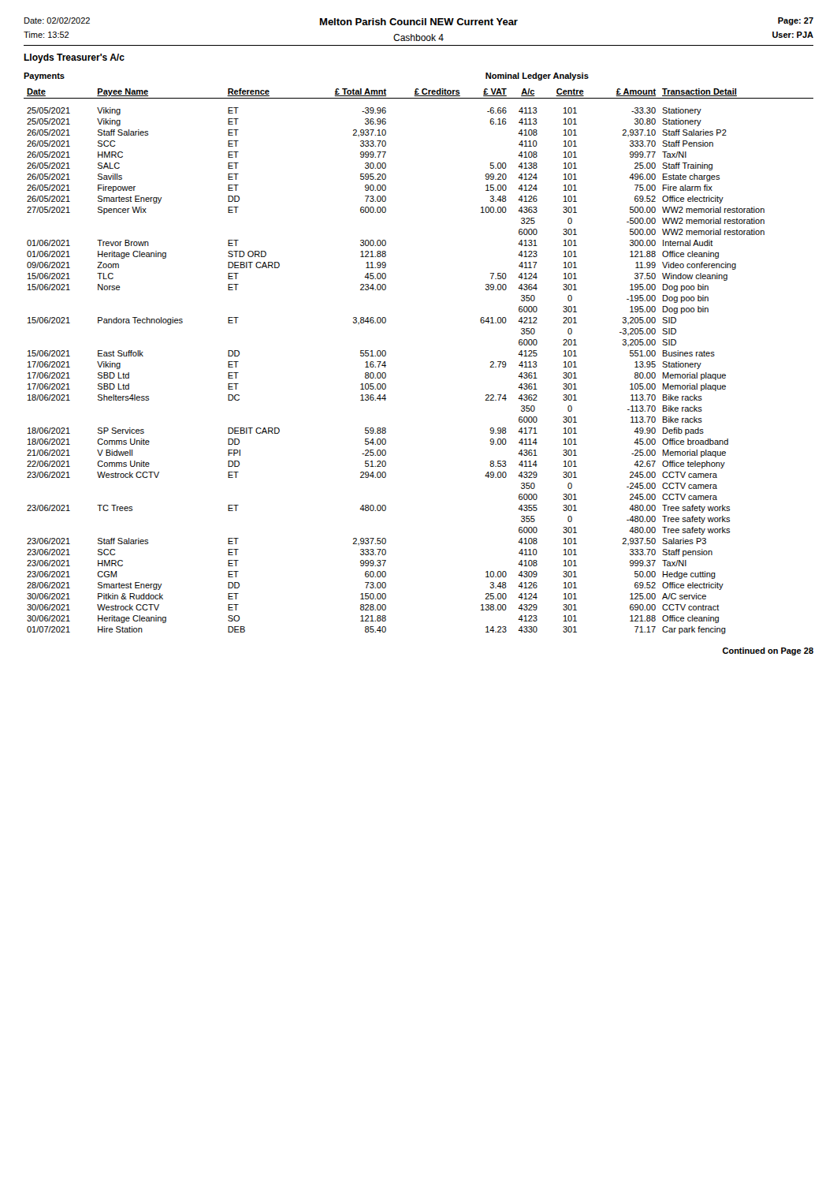Date: 02/02/2022
Time: 13:52
Melton Parish Council NEW Current Year
Cashbook 4
Page: 27
User: PJA
Lloyds Treasurer's A/c
Payments
Nominal Ledger Analysis
| Date | Payee Name | Reference | £ Total Amnt | £ Creditors | £ VAT | A/c | Centre | £ Amount | Transaction Detail |
| --- | --- | --- | --- | --- | --- | --- | --- | --- | --- |
| 25/05/2021 | Viking | ET | -39.96 | | -6.66 | 4113 | 101 | -33.30 | Stationery |
| 25/05/2021 | Viking | ET | 36.96 | | 6.16 | 4113 | 101 | 30.80 | Stationery |
| 26/05/2021 | Staff Salaries | ET | 2,937.10 | | | 4108 | 101 | 2,937.10 | Staff Salaries P2 |
| 26/05/2021 | SCC | ET | 333.70 | | | 4110 | 101 | 333.70 | Staff Pension |
| 26/05/2021 | HMRC | ET | 999.77 | | | 4108 | 101 | 999.77 | Tax/NI |
| 26/05/2021 | SALC | ET | 30.00 | | 5.00 | 4138 | 101 | 25.00 | Staff Training |
| 26/05/2021 | Savills | ET | 595.20 | | 99.20 | 4124 | 101 | 496.00 | Estate charges |
| 26/05/2021 | Firepower | ET | 90.00 | | 15.00 | 4124 | 101 | 75.00 | Fire alarm fix |
| 26/05/2021 | Smartest Energy | DD | 73.00 | | 3.48 | 4126 | 101 | 69.52 | Office electricity |
| 27/05/2021 | Spencer Wix | ET | 600.00 | | 100.00 | 4363 | 301 | 500.00 | WW2 memorial restoration |
| | | | | | | 325 | 0 | -500.00 | WW2 memorial restoration |
| | | | | | | 6000 | 301 | 500.00 | WW2 memorial restoration |
| 01/06/2021 | Trevor Brown | ET | 300.00 | | | 4131 | 101 | 300.00 | Internal Audit |
| 01/06/2021 | Heritage Cleaning | STD ORD | 121.88 | | | 4123 | 101 | 121.88 | Office cleaning |
| 09/06/2021 | Zoom | DEBIT CARD | 11.99 | | | 4117 | 101 | 11.99 | Video conferencing |
| 15/06/2021 | TLC | ET | 45.00 | | 7.50 | 4124 | 101 | 37.50 | Window cleaning |
| 15/06/2021 | Norse | ET | 234.00 | | 39.00 | 4364 | 301 | 195.00 | Dog poo bin |
| | | | | | | 350 | 0 | -195.00 | Dog poo bin |
| | | | | | | 6000 | 301 | 195.00 | Dog poo bin |
| 15/06/2021 | Pandora Technologies | ET | 3,846.00 | | 641.00 | 4212 | 201 | 3,205.00 | SID |
| | | | | | | 350 | 0 | -3,205.00 | SID |
| | | | | | | 6000 | 201 | 3,205.00 | SID |
| 15/06/2021 | East Suffolk | DD | 551.00 | | | 4125 | 101 | 551.00 | Busines rates |
| 17/06/2021 | Viking | ET | 16.74 | | 2.79 | 4113 | 101 | 13.95 | Stationery |
| 17/06/2021 | SBD Ltd | ET | 80.00 | | | 4361 | 301 | 80.00 | Memorial plaque |
| 17/06/2021 | SBD Ltd | ET | 105.00 | | | 4361 | 301 | 105.00 | Memorial plaque |
| 18/06/2021 | Shelters4less | DC | 136.44 | | 22.74 | 4362 | 301 | 113.70 | Bike racks |
| | | | | | | 350 | 0 | -113.70 | Bike racks |
| | | | | | | 6000 | 301 | 113.70 | Bike racks |
| 18/06/2021 | SP Services | DEBIT CARD | 59.88 | | 9.98 | 4171 | 101 | 49.90 | Defib pads |
| 18/06/2021 | Comms Unite | DD | 54.00 | | 9.00 | 4114 | 101 | 45.00 | Office broadband |
| 21/06/2021 | V Bidwell | FPI | -25.00 | | | 4361 | 301 | -25.00 | Memorial plaque |
| 22/06/2021 | Comms Unite | DD | 51.20 | | 8.53 | 4114 | 101 | 42.67 | Office telephony |
| 23/06/2021 | Westrock CCTV | ET | 294.00 | | 49.00 | 4329 | 301 | 245.00 | CCTV camera |
| | | | | | | 350 | 0 | -245.00 | CCTV camera |
| | | | | | | 6000 | 301 | 245.00 | CCTV camera |
| 23/06/2021 | TC Trees | ET | 480.00 | | | 4355 | 301 | 480.00 | Tree safety works |
| | | | | | | 355 | 0 | -480.00 | Tree safety works |
| | | | | | | 6000 | 301 | 480.00 | Tree safety works |
| 23/06/2021 | Staff Salaries | ET | 2,937.50 | | | 4108 | 101 | 2,937.50 | Salaries P3 |
| 23/06/2021 | SCC | ET | 333.70 | | | 4110 | 101 | 333.70 | Staff pension |
| 23/06/2021 | HMRC | ET | 999.37 | | | 4108 | 101 | 999.37 | Tax/NI |
| 23/06/2021 | CGM | ET | 60.00 | | 10.00 | 4309 | 301 | 50.00 | Hedge cutting |
| 28/06/2021 | Smartest Energy | DD | 73.00 | | 3.48 | 4126 | 101 | 69.52 | Office electricity |
| 30/06/2021 | Pitkin & Ruddock | ET | 150.00 | | 25.00 | 4124 | 101 | 125.00 | A/C service |
| 30/06/2021 | Westrock CCTV | ET | 828.00 | | 138.00 | 4329 | 301 | 690.00 | CCTV contract |
| 30/06/2021 | Heritage Cleaning | SO | 121.88 | | | 4123 | 101 | 121.88 | Office cleaning |
| 01/07/2021 | Hire Station | DEB | 85.40 | | 14.23 | 4330 | 301 | 71.17 | Car park fencing |
Continued on Page 28